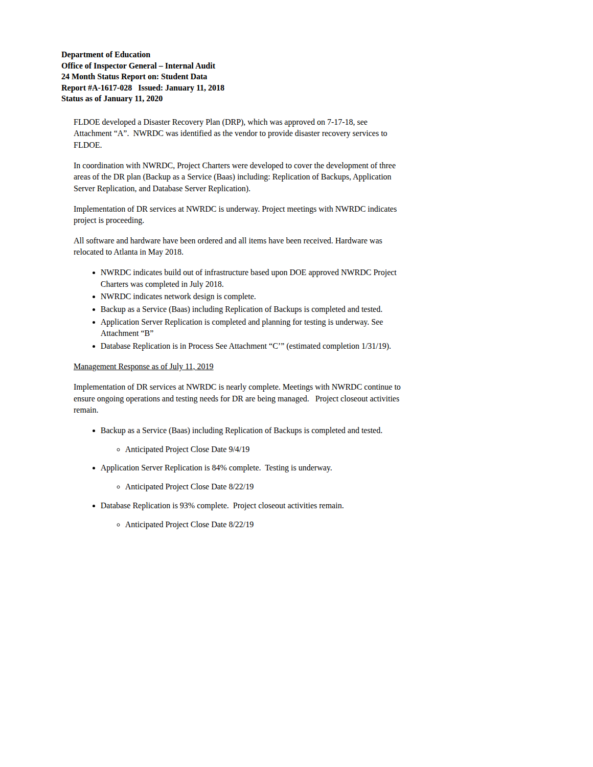Department of Education
Office of Inspector General – Internal Audit
24 Month Status Report on: Student Data
Report #A-1617-028 Issued: January 11, 2018
Status as of January 11, 2020
FLDOE developed a Disaster Recovery Plan (DRP), which was approved on 7-17-18, see Attachment “A”. NWRDC was identified as the vendor to provide disaster recovery services to FLDOE.
In coordination with NWRDC, Project Charters were developed to cover the development of three areas of the DR plan (Backup as a Service (Baas) including: Replication of Backups, Application Server Replication, and Database Server Replication).
Implementation of DR services at NWRDC is underway. Project meetings with NWRDC indicates project is proceeding.
All software and hardware have been ordered and all items have been received. Hardware was relocated to Atlanta in May 2018.
NWRDC indicates build out of infrastructure based upon DOE approved NWRDC Project Charters was completed in July 2018.
NWRDC indicates network design is complete.
Backup as a Service (Baas) including Replication of Backups is completed and tested.
Application Server Replication is completed and planning for testing is underway. See Attachment “B”
Database Replication is in Process See Attachment “C’” (estimated completion 1/31/19).
Management Response as of July 11, 2019
Implementation of DR services at NWRDC is nearly complete. Meetings with NWRDC continue to ensure ongoing operations and testing needs for DR are being managed. Project closeout activities remain.
Backup as a Service (Baas) including Replication of Backups is completed and tested.
Anticipated Project Close Date 9/4/19
Application Server Replication is 84% complete. Testing is underway.
Anticipated Project Close Date 8/22/19
Database Replication is 93% complete. Project closeout activities remain.
Anticipated Project Close Date 8/22/19